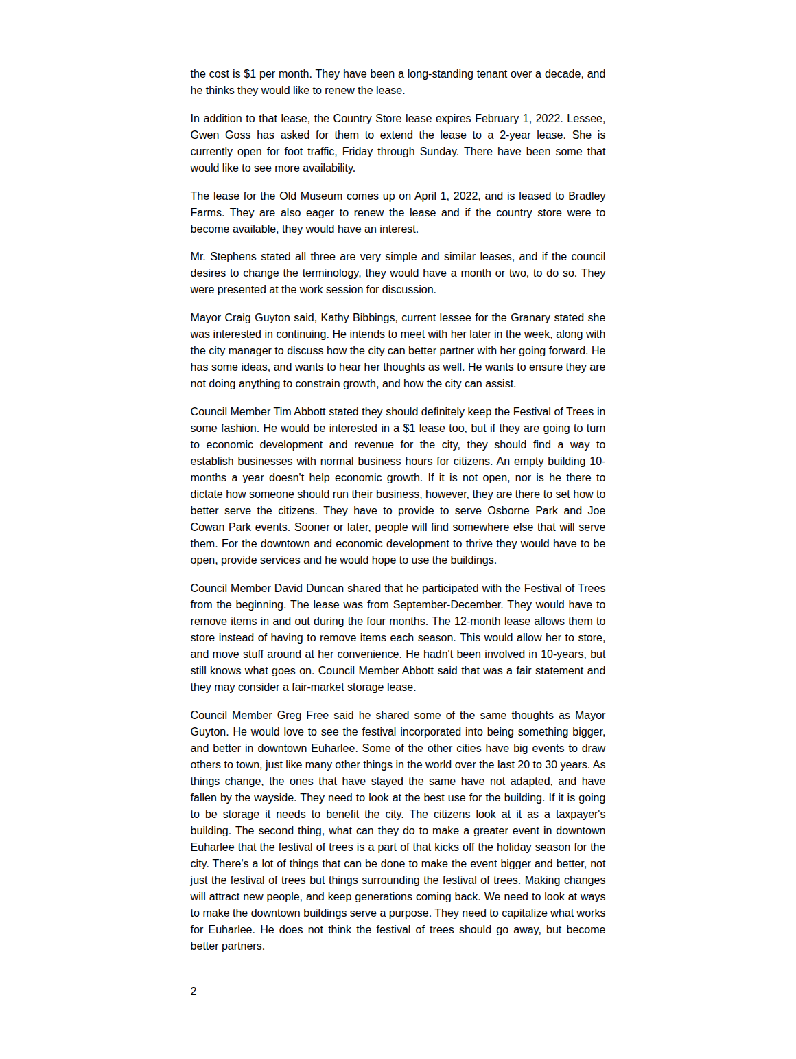the cost is $1 per month. They have been a long-standing tenant over a decade, and he thinks they would like to renew the lease.
In addition to that lease, the Country Store lease expires February 1, 2022. Lessee, Gwen Goss has asked for them to extend the lease to a 2-year lease. She is currently open for foot traffic, Friday through Sunday. There have been some that would like to see more availability.
The lease for the Old Museum comes up on April 1, 2022, and is leased to Bradley Farms. They are also eager to renew the lease and if the country store were to become available, they would have an interest.
Mr. Stephens stated all three are very simple and similar leases, and if the council desires to change the terminology, they would have a month or two, to do so. They were presented at the work session for discussion.
Mayor Craig Guyton said, Kathy Bibbings, current lessee for the Granary stated she was interested in continuing. He intends to meet with her later in the week, along with the city manager to discuss how the city can better partner with her going forward. He has some ideas, and wants to hear her thoughts as well. He wants to ensure they are not doing anything to constrain growth, and how the city can assist.
Council Member Tim Abbott stated they should definitely keep the Festival of Trees in some fashion. He would be interested in a $1 lease too, but if they are going to turn to economic development and revenue for the city, they should find a way to establish businesses with normal business hours for citizens. An empty building 10-months a year doesn't help economic growth. If it is not open, nor is he there to dictate how someone should run their business, however, they are there to set how to better serve the citizens. They have to provide to serve Osborne Park and Joe Cowan Park events. Sooner or later, people will find somewhere else that will serve them. For the downtown and economic development to thrive they would have to be open, provide services and he would hope to use the buildings.
Council Member David Duncan shared that he participated with the Festival of Trees from the beginning. The lease was from September-December. They would have to remove items in and out during the four months. The 12-month lease allows them to store instead of having to remove items each season. This would allow her to store, and move stuff around at her convenience. He hadn't been involved in 10-years, but still knows what goes on. Council Member Abbott said that was a fair statement and they may consider a fair-market storage lease.
Council Member Greg Free said he shared some of the same thoughts as Mayor Guyton. He would love to see the festival incorporated into being something bigger, and better in downtown Euharlee. Some of the other cities have big events to draw others to town, just like many other things in the world over the last 20 to 30 years. As things change, the ones that have stayed the same have not adapted, and have fallen by the wayside. They need to look at the best use for the building. If it is going to be storage it needs to benefit the city. The citizens look at it as a taxpayer's building. The second thing, what can they do to make a greater event in downtown Euharlee that the festival of trees is a part of that kicks off the holiday season for the city. There's a lot of things that can be done to make the event bigger and better, not just the festival of trees but things surrounding the festival of trees. Making changes will attract new people, and keep generations coming back. We need to look at ways to make the downtown buildings serve a purpose. They need to capitalize what works for Euharlee. He does not think the festival of trees should go away, but become better partners.
2